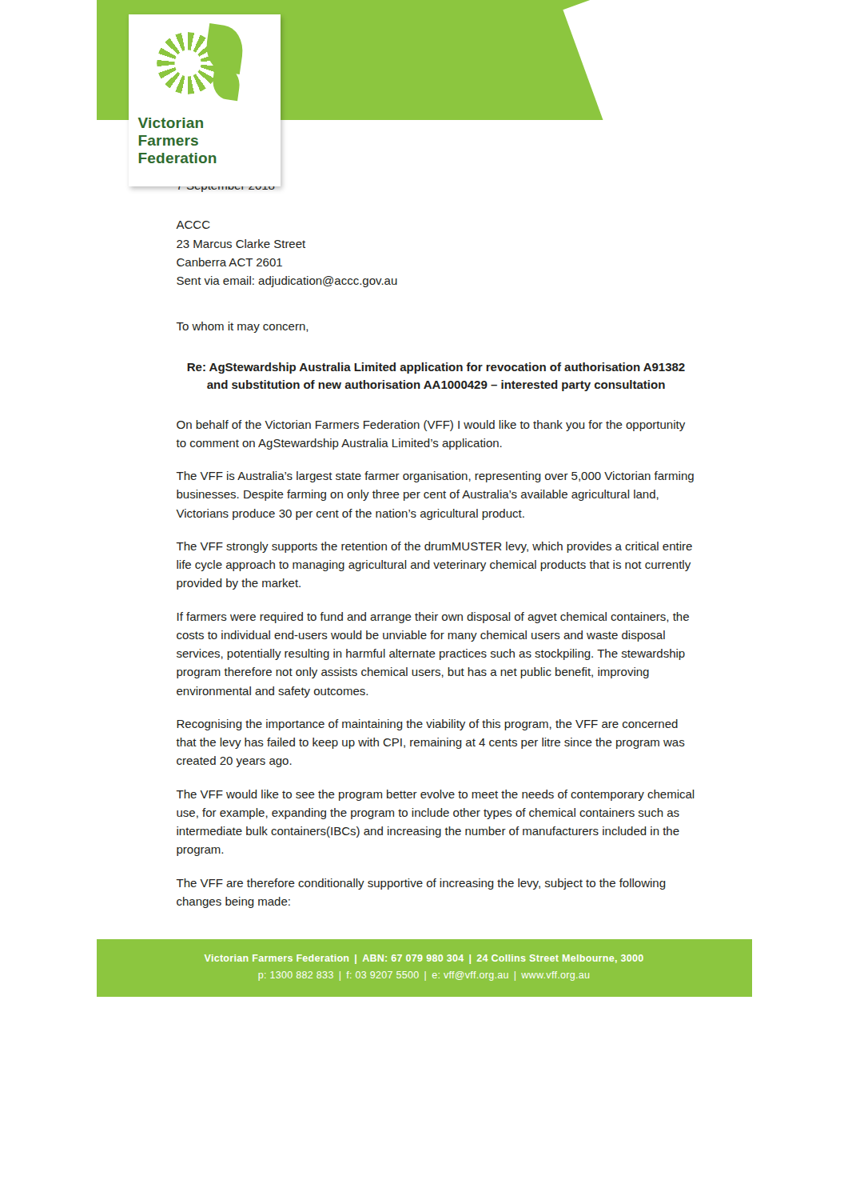Victorian
Farmers
Federation
7 September 2018
ACCC
23 Marcus Clarke Street
Canberra ACT 2601
Sent via email: adjudication@accc.gov.au
To whom it may concern,
Re: AgStewardship Australia Limited application for revocation of authorisation A91382 and substitution of new authorisation AA1000429 – interested party consultation
On behalf of the Victorian Farmers Federation (VFF) I would like to thank you for the opportunity to comment on AgStewardship Australia Limited’s application.
The VFF is Australia’s largest state farmer organisation, representing over 5,000 Victorian farming businesses. Despite farming on only three per cent of Australia’s available agricultural land, Victorians produce 30 per cent of the nation’s agricultural product.
The VFF strongly supports the retention of the drumMUSTER levy, which provides a critical entire life cycle approach to managing agricultural and veterinary chemical products that is not currently provided by the market.
If farmers were required to fund and arrange their own disposal of agvet chemical containers, the costs to individual end-users would be unviable for many chemical users and waste disposal services, potentially resulting in harmful alternate practices such as stockpiling. The stewardship program therefore not only assists chemical users, but has a net public benefit, improving environmental and safety outcomes.
Recognising the importance of maintaining the viability of this program, the VFF are concerned that the levy has failed to keep up with CPI, remaining at 4 cents per litre since the program was created 20 years ago.
The VFF would like to see the program better evolve to meet the needs of contemporary chemical use, for example, expanding the program to include other types of chemical containers such as intermediate bulk containers(IBCs) and increasing the number of manufacturers included in the program.
The VFF are therefore conditionally supportive of increasing the levy, subject to the following changes being made:
Victorian Farmers Federation|ABN: 67 079 980 304|24 Collins Street Melbourne, 3000
p: 1300 882 833|f: 03 9207 5500|e: vff@vff.org.au|www.vff.org.au